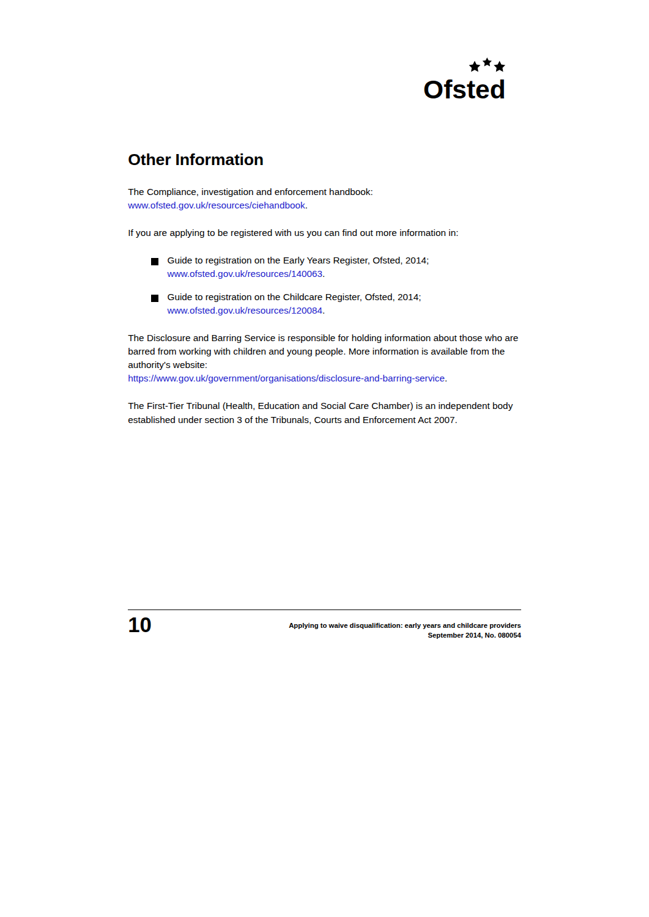Ofsted
Other Information
The Compliance, investigation and enforcement handbook:
www.ofsted.gov.uk/resources/ciehandbook.
If you are applying to be registered with us you can find out more information in:
Guide to registration on the Early Years Register, Ofsted, 2014;
www.ofsted.gov.uk/resources/140063.
Guide to registration on the Childcare Register, Ofsted, 2014;
www.ofsted.gov.uk/resources/120084.
The Disclosure and Barring Service is responsible for holding information about those who are barred from working with children and young people. More information is available from the authority's website:
https://www.gov.uk/government/organisations/disclosure-and-barring-service.
The First-Tier Tribunal (Health, Education and Social Care Chamber) is an independent body established under section 3 of the Tribunals, Courts and Enforcement Act 2007.
10
Applying to waive disqualification: early years and childcare providers
September 2014, No. 080054